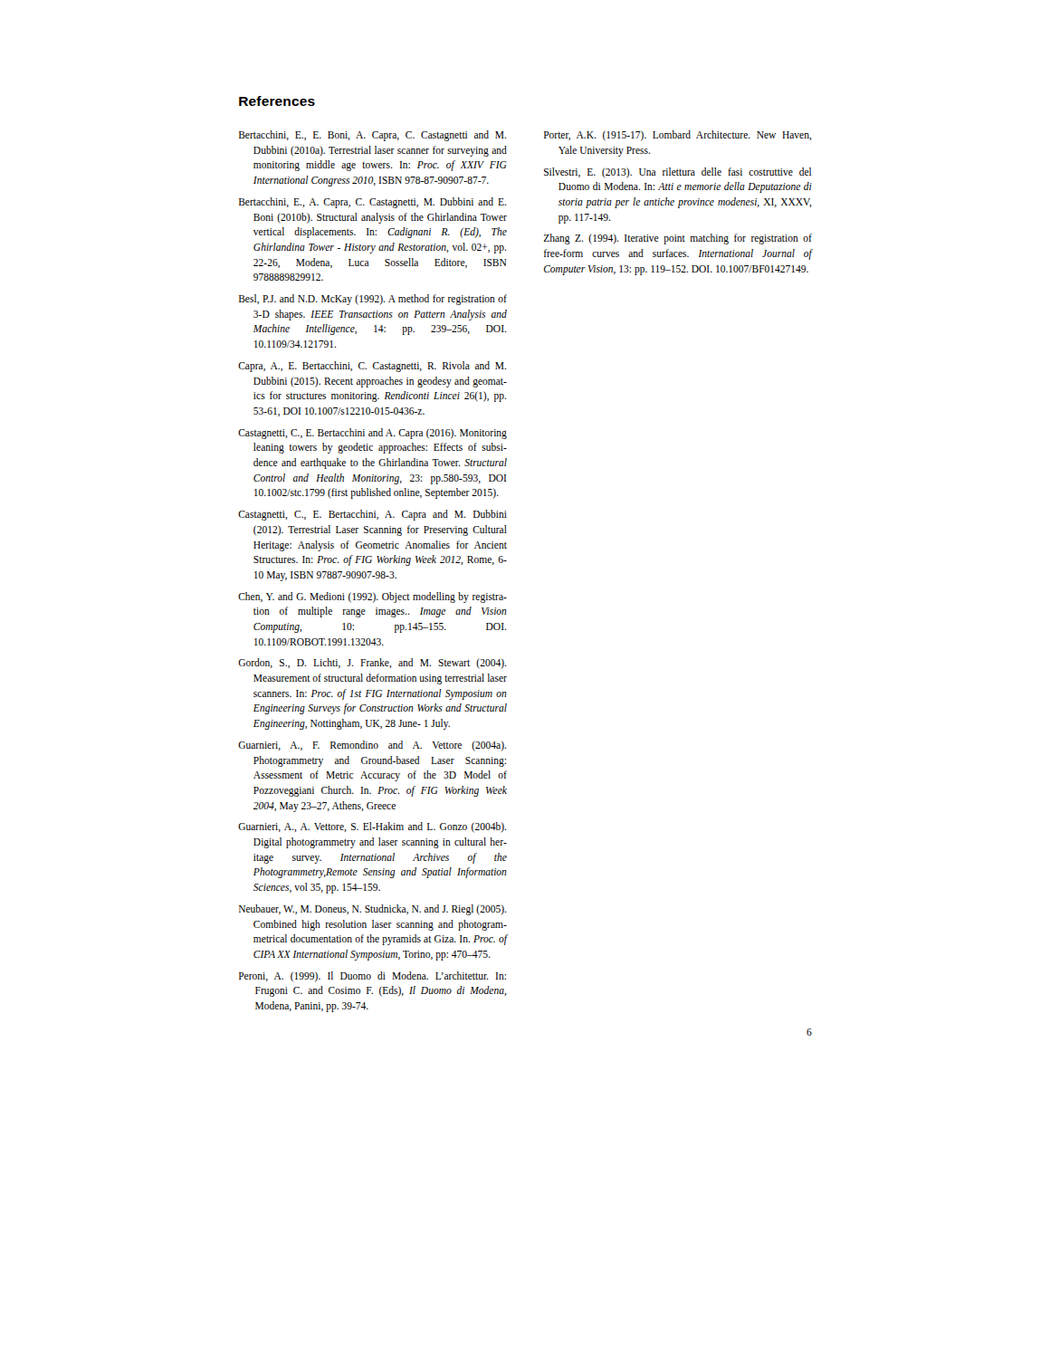References
Bertacchini, E., E. Boni, A. Capra, C. Castagnetti and M. Dubbini (2010a). Terrestrial laser scanner for surveying and monitoring middle age towers. In: Proc. of XXIV FIG International Congress 2010, ISBN 978-87-90907-87-7.
Bertacchini, E., A. Capra, C. Castagnetti, M. Dubbini and E. Boni (2010b). Structural analysis of the Ghirlandina Tower vertical displacements. In: Cadignani R. (Ed), The Ghirlandina Tower - History and Restoration, vol. 02+, pp. 22-26, Modena, Luca Sossella Editore, ISBN 9788889829912.
Besl, P.J. and N.D. McKay (1992). A method for registration of 3-D shapes. IEEE Transactions on Pattern Analysis and Machine Intelligence, 14: pp. 239–256, DOI. 10.1109/34.121791.
Capra, A., E. Bertacchini, C. Castagnetti, R. Rivola and M. Dubbini (2015). Recent approaches in geodesy and geomatics for structures monitoring. Rendiconti Lincei 26(1), pp. 53-61, DOI 10.1007/s12210-015-0436-z.
Castagnetti, C., E. Bertacchini and A. Capra (2016). Monitoring leaning towers by geodetic approaches: Effects of subsidence and earthquake to the Ghirlandina Tower. Structural Control and Health Monitoring, 23: pp.580-593, DOI 10.1002/stc.1799 (first published online, September 2015).
Castagnetti, C., E. Bertacchini, A. Capra and M. Dubbini (2012). Terrestrial Laser Scanning for Preserving Cultural Heritage: Analysis of Geometric Anomalies for Ancient Structures. In: Proc. of FIG Working Week 2012, Rome, 6-10 May, ISBN 97887-90907-98-3.
Chen, Y. and G. Medioni (1992). Object modelling by registration of multiple range images.. Image and Vision Computing, 10: pp.145–155. DOI. 10.1109/ROBOT.1991.132043.
Gordon, S., D. Lichti, J. Franke, and M. Stewart (2004). Measurement of structural deformation using terrestrial laser scanners. In: Proc. of 1st FIG International Symposium on Engineering Surveys for Construction Works and Structural Engineering, Nottingham, UK, 28 June- 1 July.
Guarnieri, A., F. Remondino and A. Vettore (2004a). Photogrammetry and Ground-based Laser Scanning: Assessment of Metric Accuracy of the 3D Model of Pozzoveggiani Church. In. Proc. of FIG Working Week 2004, May 23–27, Athens, Greece
Guarnieri, A., A. Vettore, S. El-Hakim and L. Gonzo (2004b). Digital photogrammetry and laser scanning in cultural heritage survey. International Archives of the Photogrammetry,Remote Sensing and Spatial Information Sciences, vol 35, pp. 154–159.
Neubauer, W., M. Doneus, N. Studnicka, N. and J. Riegl (2005). Combined high resolution laser scanning and photogrammetrical documentation of the pyramids at Giza. In. Proc. of CIPA XX International Symposium, Torino, pp: 470–475.
Peroni, A. (1999). Il Duomo di Modena. L’architettur. In: Frugoni C. and Cosimo F. (Eds), Il Duomo di Modena, Modena, Panini, pp. 39-74.
Porter, A.K. (1915-17). Lombard Architecture. New Haven, Yale University Press.
Silvestri, E. (2013). Una rilettura delle fasi costruttive del Duomo di Modena. In: Atti e memorie della Deputazione di storia patria per le antiche province modenesi, XI, XXXV, pp. 117-149.
Zhang Z. (1994). Iterative point matching for registration of free-form curves and surfaces. International Journal of Computer Vision, 13: pp. 119–152. DOI. 10.1007/BF01427149.
6